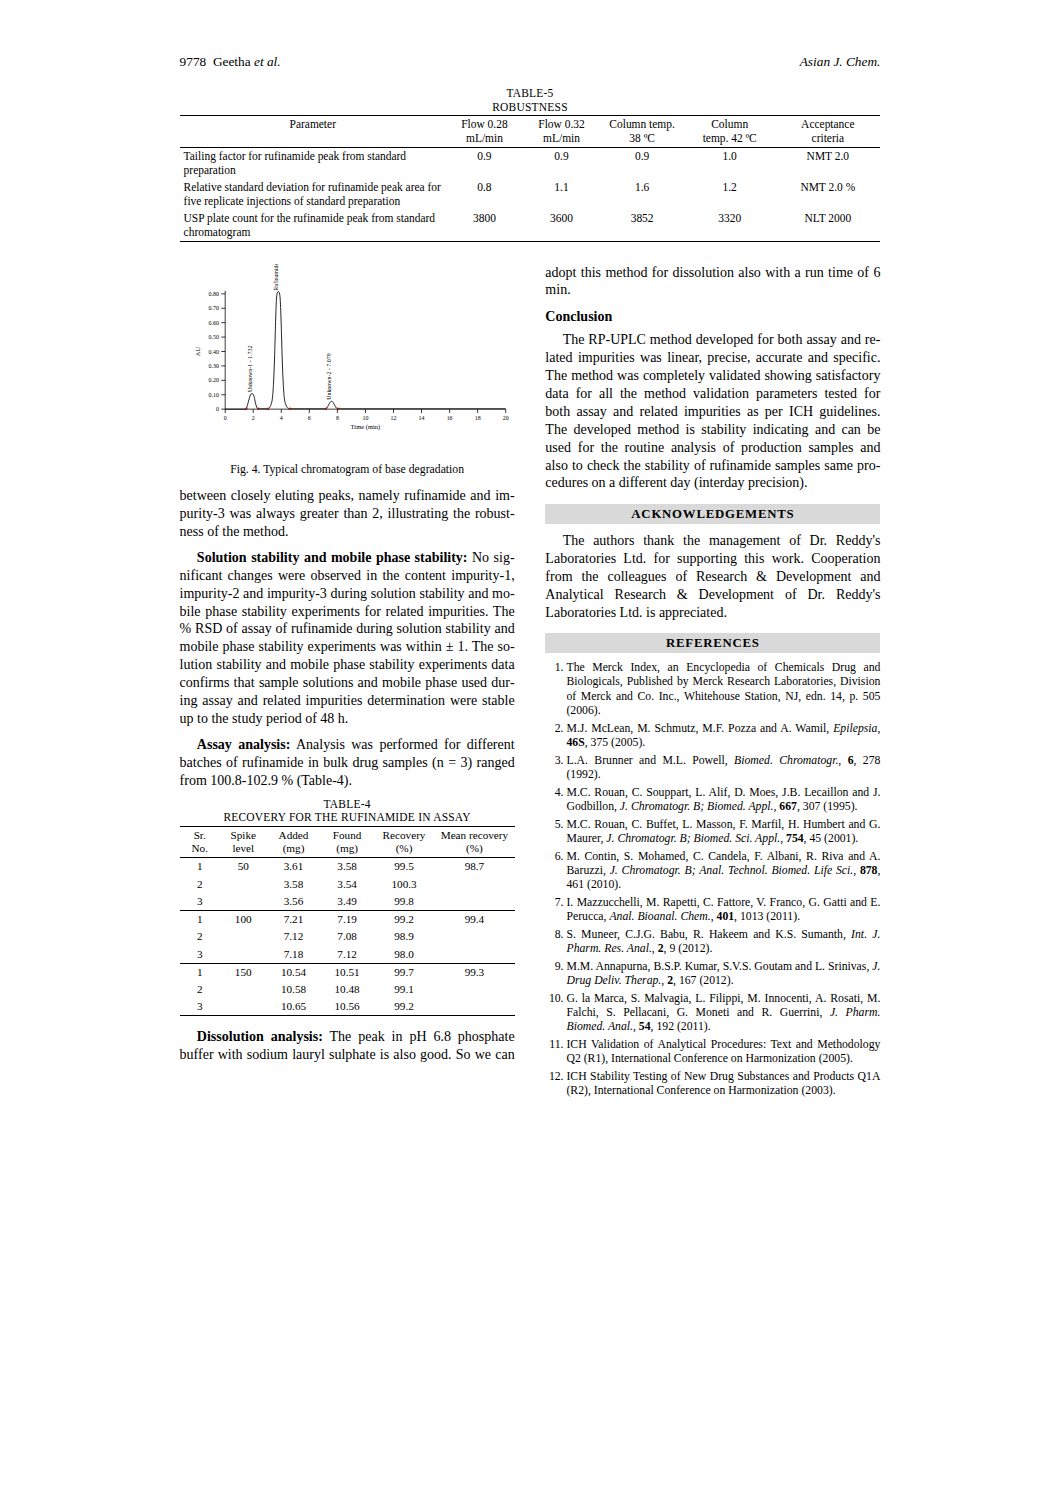9778 Geetha et al.
Asian J. Chem.
TABLE-5 ROBUSTNESS
| Parameter | Flow 0.28 mL/min | Flow 0.32 mL/min | Column temp. 38 ºC | Column temp. 42 ºC | Acceptance criteria |
| --- | --- | --- | --- | --- | --- |
| Tailing factor for rufinamide peak from standard preparation | 0.9 | 0.9 | 0.9 | 1.0 | NMT 2.0 |
| Relative standard deviation for rufinamide peak area for five replicate injections of standard preparation | 0.8 | 1.1 | 1.6 | 1.2 | NMT 2.0 % |
| USP plate count for the rufinamide peak from standard chromatogram | 3800 | 3600 | 3852 | 3320 | NLT 2000 |
0.80 0.70 0.60 0.50 0.40 0.30 0.20 0.10 0 AU 0 2 4 6 8 10 12 14 16 18 20 Time (min) Unknown-1 - 1.732 Rufinamide - 3.904 Unknown-2 - 7.079
Fig. 4. Typical chromatogram of base degradation
between closely eluting peaks, namely rufinamide and impurity-3 was always greater than 2, illustrating the robustness of the method.
Solution stability and mobile phase stability: No significant changes were observed in the content impurity-1, impurity-2 and impurity-3 during solution stability and mobile phase stability experiments for related impurities. The % RSD of assay of rufinamide during solution stability and mobile phase stability experiments was within ± 1. The solution stability and mobile phase stability experiments data confirms that sample solutions and mobile phase used during assay and related impurities determination were stable up to the study period of 48 h.
Assay analysis: Analysis was performed for different batches of rufinamide in bulk drug samples (n = 3) ranged from 100.8-102.9 % (Table-4).
TABLE-4 RECOVERY FOR THE RUFINAMIDE IN ASSAY
| Sr. No. | Spike level | Added (mg) | Found (mg) | Recovery (%) | Mean recovery (%) |
| --- | --- | --- | --- | --- | --- |
| 1 | 50 | 3.61 | 3.58 | 99.5 | 98.7 |
| 2 | 3.58 | 3.54 | 100.3 |
| 3 | 3.56 | 3.49 | 99.8 |
| 1 | 100 | 7.21 | 7.19 | 99.2 | 99.4 |
| 2 | 7.12 | 7.08 | 98.9 |
| 3 | 7.18 | 7.12 | 98.0 |
| 1 | 150 | 10.54 | 10.51 | 99.7 | 99.3 |
| 2 | 10.58 | 10.48 | 99.1 |
| 3 | 10.65 | 10.56 | 99.2 |
Dissolution analysis: The peak in pH 6.8 phosphate buffer with sodium lauryl sulphate is also good. So we can adopt this method for dissolution also with a run time of 6 min.
Conclusion
The RP-UPLC method developed for both assay and related impurities was linear, precise, accurate and specific. The method was completely validated showing satisfactory data for all the method validation parameters tested for both assay and related impurities as per ICH guidelines. The developed method is stability indicating and can be used for the routine analysis of production samples and also to check the stability of rufinamide samples same procedures on a different day (interday precision).
ACKNOWLEDGEMENTS
The authors thank the management of Dr. Reddy's Laboratories Ltd. for supporting this work. Cooperation from the colleagues of Research & Development and Analytical Research & Development of Dr. Reddy's Laboratories Ltd. is appreciated.
REFERENCES
The Merck Index, an Encyclopedia of Chemicals Drug and Biologicals, Published by Merck Research Laboratories, Division of Merck and Co. Inc., Whitehouse Station, NJ, edn. 14, p. 505 (2006).
M.J. McLean, M. Schmutz, M.F. Pozza and A. Wamil, Epilepsia, 46S, 375 (2005).
L.A. Brunner and M.L. Powell, Biomed. Chromatogr., 6, 278 (1992).
M.C. Rouan, C. Souppart, L. Alif, D. Moes, J.B. Lecaillon and J. Godbillon, J. Chromatogr. B; Biomed. Appl., 667, 307 (1995).
M.C. Rouan, C. Buffet, L. Masson, F. Marfil, H. Humbert and G. Maurer, J. Chromatogr. B; Biomed. Sci. Appl., 754, 45 (2001).
M. Contin, S. Mohamed, C. Candela, F. Albani, R. Riva and A. Baruzzi, J. Chromatogr. B; Anal. Technol. Biomed. Life Sci., 878, 461 (2010).
I. Mazzucchelli, M. Rapetti, C. Fattore, V. Franco, G. Gatti and E. Perucca, Anal. Bioanal. Chem., 401, 1013 (2011).
S. Muneer, C.J.G. Babu, R. Hakeem and K.S. Sumanth, Int. J. Pharm. Res. Anal., 2, 9 (2012).
M.M. Annapurna, B.S.P. Kumar, S.V.S. Goutam and L. Srinivas, J. Drug Deliv. Therap., 2, 167 (2012).
G. la Marca, S. Malvagia, L. Filippi, M. Innocenti, A. Rosati, M. Falchi, S. Pellacani, G. Moneti and R. Guerrini, J. Pharm. Biomed. Anal., 54, 192 (2011).
ICH Validation of Analytical Procedures: Text and Methodology Q2 (R1), International Conference on Harmonization (2005).
ICH Stability Testing of New Drug Substances and Products Q1A (R2), International Conference on Harmonization (2003).